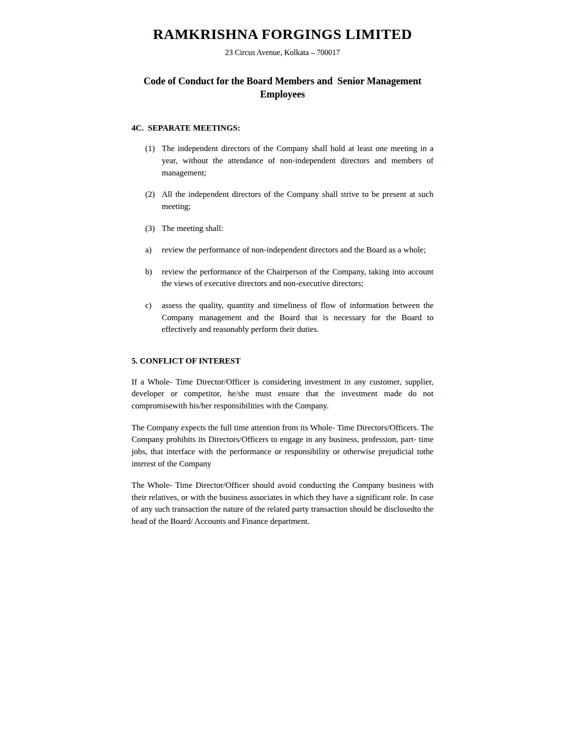RAMKRISHNA FORGINGS LIMITED
23 Circus Avenue, Kolkata – 700017
Code of Conduct for the Board Members and Senior Management Employees
4C. SEPARATE MEETINGS:
(1) The independent directors of the Company shall hold at least one meeting in a year, without the attendance of non-independent directors and members of management;
(2) All the independent directors of the Company shall strive to be present at such meeting;
(3) The meeting shall:
a) review the performance of non-independent directors and the Board as a whole;
b) review the performance of the Chairperson of the Company, taking into account the views of executive directors and non-executive directors;
c) assess the quality, quantity and timeliness of flow of information between the Company management and the Board that is necessary for the Board to effectively and reasonably perform their duties.
5. CONFLICT OF INTEREST
If a Whole- Time Director/Officer is considering investment in any customer, supplier, developer or competitor, he/she must ensure that the investment made do not compromisewith his/her responsibilities with the Company.
The Company expects the full time attention from its Whole- Time Directors/Officers. The Company prohibits its Directors/Officers to engage in any business, profession, part- time jobs, that interface with the performance or responsibility or otherwise prejudicial tothe interest of the Company
The Whole- Time Director/Officer should avoid conducting the Company business with their relatives, or with the business associates in which they have a significant role. In case of any such transaction the nature of the related party transaction should be disclosedto the head of the Board/ Accounts and Finance department.